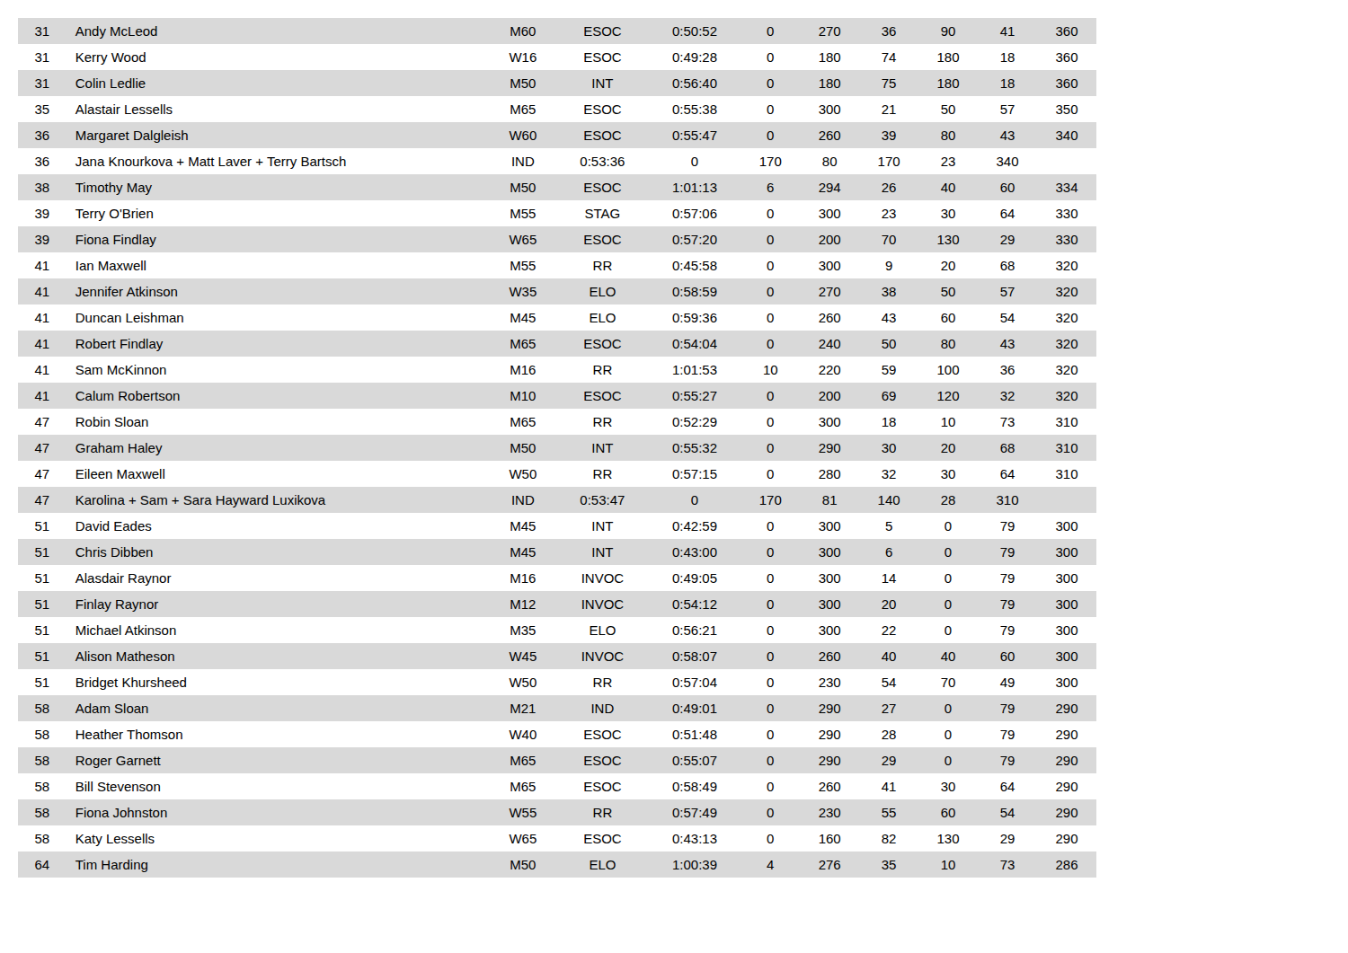| 31 | Andy McLeod | M60 | ESOC | 0:50:52 | 0 | 270 | 36 | 90 | 41 | 360 |
| 31 | Kerry Wood | W16 | ESOC | 0:49:28 | 0 | 180 | 74 | 180 | 18 | 360 |
| 31 | Colin Ledlie | M50 | INT | 0:56:40 | 0 | 180 | 75 | 180 | 18 | 360 |
| 35 | Alastair Lessells | M65 | ESOC | 0:55:38 | 0 | 300 | 21 | 50 | 57 | 350 |
| 36 | Margaret Dalgleish | W60 | ESOC | 0:55:47 | 0 | 260 | 39 | 80 | 43 | 340 |
| 36 | Jana Knourkova + Matt Laver + Terry Bartsch | IND | 0:53:36 | 0 | 170 | 80 | 170 | 23 | 340 | |
| 38 | Timothy May | M50 | ESOC | 1:01:13 | 6 | 294 | 26 | 40 | 60 | 334 |
| 39 | Terry O'Brien | M55 | STAG | 0:57:06 | 0 | 300 | 23 | 30 | 64 | 330 |
| 39 | Fiona Findlay | W65 | ESOC | 0:57:20 | 0 | 200 | 70 | 130 | 29 | 330 |
| 41 | Ian Maxwell | M55 | RR | 0:45:58 | 0 | 300 | 9 | 20 | 68 | 320 |
| 41 | Jennifer Atkinson | W35 | ELO | 0:58:59 | 0 | 270 | 38 | 50 | 57 | 320 |
| 41 | Duncan Leishman | M45 | ELO | 0:59:36 | 0 | 260 | 43 | 60 | 54 | 320 |
| 41 | Robert Findlay | M65 | ESOC | 0:54:04 | 0 | 240 | 50 | 80 | 43 | 320 |
| 41 | Sam McKinnon | M16 | RR | 1:01:53 | 10 | 220 | 59 | 100 | 36 | 320 |
| 41 | Calum Robertson | M10 | ESOC | 0:55:27 | 0 | 200 | 69 | 120 | 32 | 320 |
| 47 | Robin Sloan | M65 | RR | 0:52:29 | 0 | 300 | 18 | 10 | 73 | 310 |
| 47 | Graham Haley | M50 | INT | 0:55:32 | 0 | 290 | 30 | 20 | 68 | 310 |
| 47 | Eileen Maxwell | W50 | RR | 0:57:15 | 0 | 280 | 32 | 30 | 64 | 310 |
| 47 | Karolina + Sam + Sara Hayward Luxikova | IND | 0:53:47 | 0 | 170 | 81 | 140 | 28 | 310 | |
| 51 | David Eades | M45 | INT | 0:42:59 | 0 | 300 | 5 | 0 | 79 | 300 |
| 51 | Chris Dibben | M45 | INT | 0:43:00 | 0 | 300 | 6 | 0 | 79 | 300 |
| 51 | Alasdair Raynor | M16 | INVOC | 0:49:05 | 0 | 300 | 14 | 0 | 79 | 300 |
| 51 | Finlay Raynor | M12 | INVOC | 0:54:12 | 0 | 300 | 20 | 0 | 79 | 300 |
| 51 | Michael Atkinson | M35 | ELO | 0:56:21 | 0 | 300 | 22 | 0 | 79 | 300 |
| 51 | Alison Matheson | W45 | INVOC | 0:58:07 | 0 | 260 | 40 | 40 | 60 | 300 |
| 51 | Bridget Khursheed | W50 | RR | 0:57:04 | 0 | 230 | 54 | 70 | 49 | 300 |
| 58 | Adam Sloan | M21 | IND | 0:49:01 | 0 | 290 | 27 | 0 | 79 | 290 |
| 58 | Heather Thomson | W40 | ESOC | 0:51:48 | 0 | 290 | 28 | 0 | 79 | 290 |
| 58 | Roger Garnett | M65 | ESOC | 0:55:07 | 0 | 290 | 29 | 0 | 79 | 290 |
| 58 | Bill Stevenson | M65 | ESOC | 0:58:49 | 0 | 260 | 41 | 30 | 64 | 290 |
| 58 | Fiona Johnston | W55 | RR | 0:57:49 | 0 | 230 | 55 | 60 | 54 | 290 |
| 58 | Katy Lessells | W65 | ESOC | 0:43:13 | 0 | 160 | 82 | 130 | 29 | 290 |
| 64 | Tim Harding | M50 | ELO | 1:00:39 | 4 | 276 | 35 | 10 | 73 | 286 |